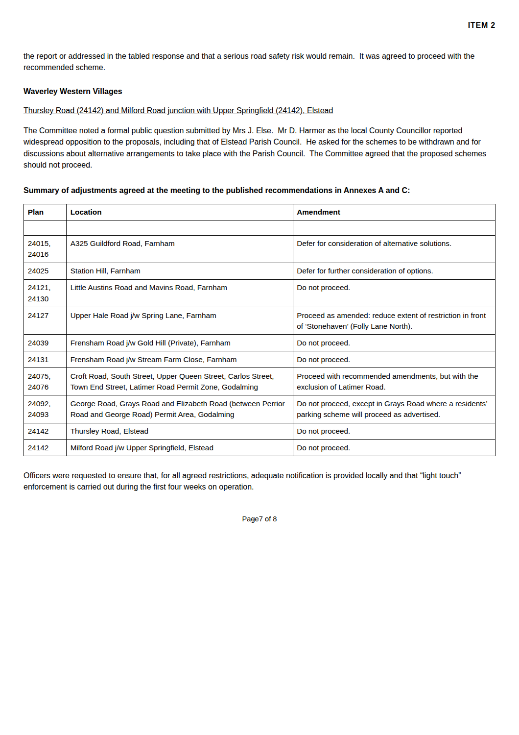ITEM 2
the report or addressed in the tabled response and that a serious road safety risk would remain. It was agreed to proceed with the recommended scheme.
Waverley Western Villages
Thursley Road (24142) and Milford Road junction with Upper Springfield (24142), Elstead
The Committee noted a formal public question submitted by Mrs J. Else. Mr D. Harmer as the local County Councillor reported widespread opposition to the proposals, including that of Elstead Parish Council. He asked for the schemes to be withdrawn and for discussions about alternative arrangements to take place with the Parish Council. The Committee agreed that the proposed schemes should not proceed.
Summary of adjustments agreed at the meeting to the published recommendations in Annexes A and C:
| Plan | Location | Amendment |
| --- | --- | --- |
| 24015, 24016 | A325 Guildford Road, Farnham | Defer for consideration of alternative solutions. |
| 24025 | Station Hill, Farnham | Defer for further consideration of options. |
| 24121, 24130 | Little Austins Road and Mavins Road, Farnham | Do not proceed. |
| 24127 | Upper Hale Road j/w Spring Lane, Farnham | Proceed as amended: reduce extent of restriction in front of ‘Stonehaven’ (Folly Lane North). |
| 24039 | Frensham Road j/w Gold Hill (Private), Farnham | Do not proceed. |
| 24131 | Frensham Road j/w Stream Farm Close, Farnham | Do not proceed. |
| 24075, 24076 | Croft Road, South Street, Upper Queen Street, Carlos Street, Town End Street, Latimer Road Permit Zone, Godalming | Proceed with recommended amendments, but with the exclusion of Latimer Road. |
| 24092, 24093 | George Road, Grays Road and Elizabeth Road (between Perrior Road and George Road) Permit Area, Godalming | Do not proceed, except in Grays Road where a residents’ parking scheme will proceed as advertised. |
| 24142 | Thursley Road, Elstead | Do not proceed. |
| 24142 | Milford Road j/w Upper Springfield, Elstead | Do not proceed. |
Officers were requested to ensure that, for all agreed restrictions, adequate notification is provided locally and that “light touch” enforcement is carried out during the first four weeks on operation.
Page7 of 8